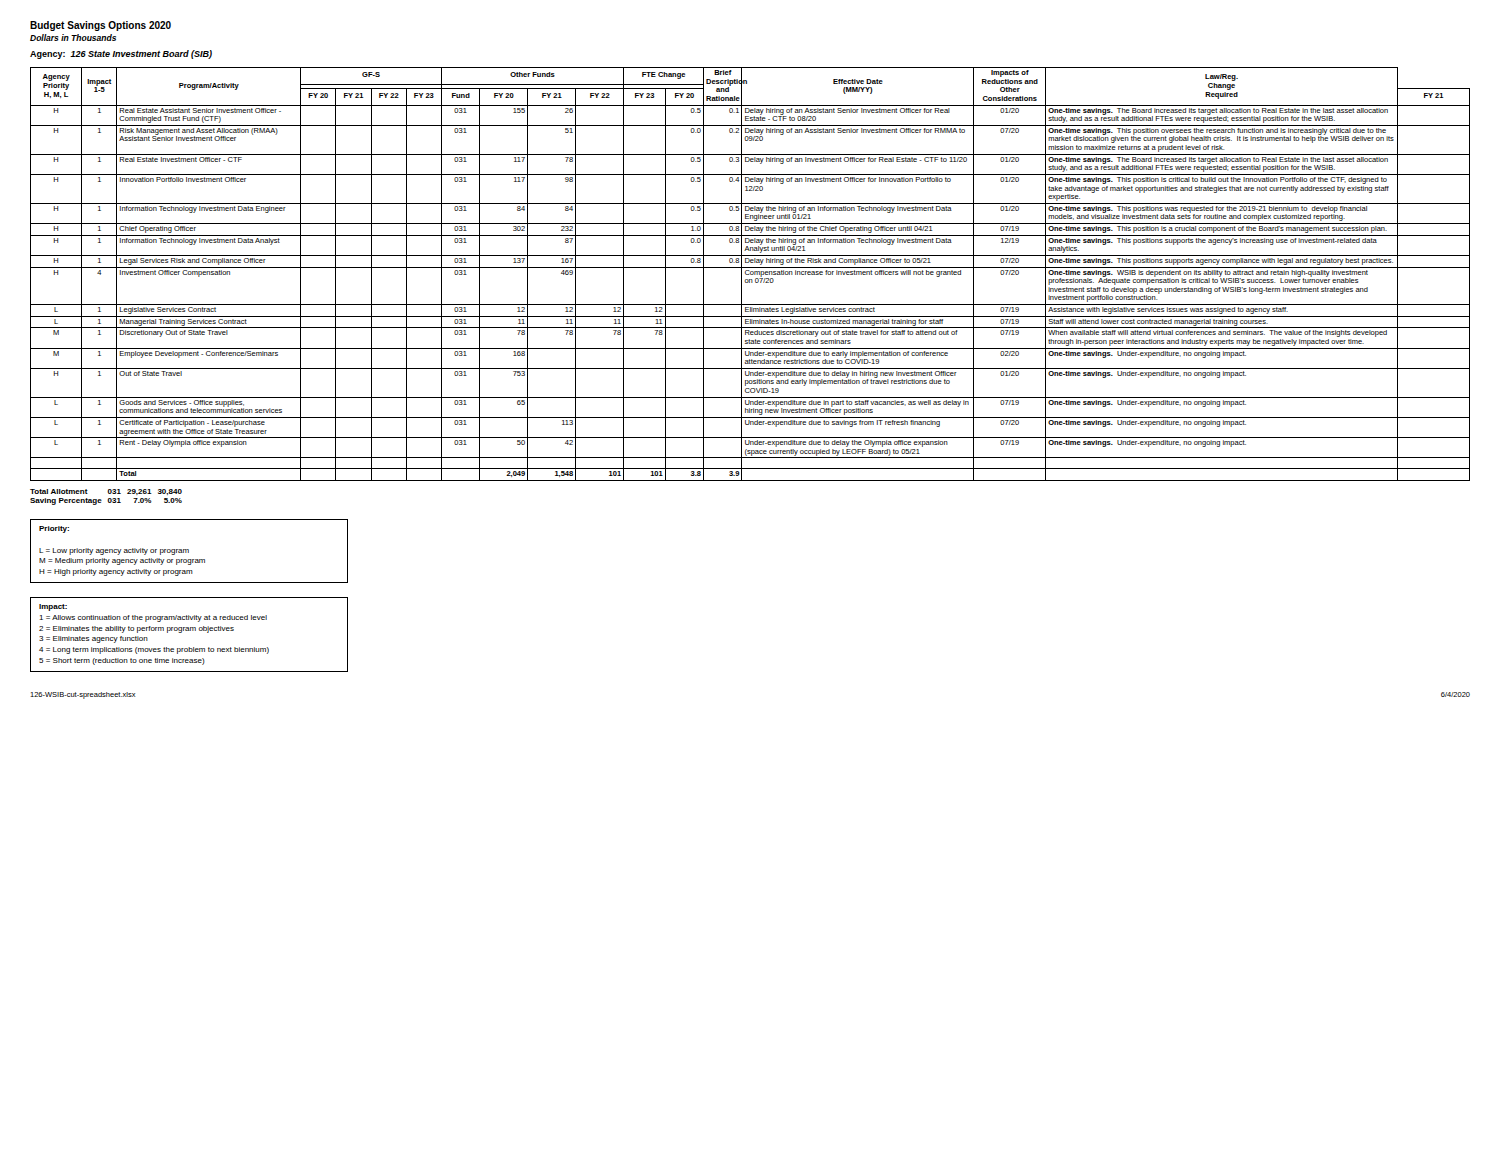Budget Savings Options 2020
Dollars in Thousands
Agency: 126 State Investment Board (SIB)
| Agency Priority H, M, L | Impact 1-5 | Program/Activity | GF-S | Other Funds | FTE Change | Brief Description and Rationale | Effective Date (MM/YY) | Impacts of Reductions and Other Considerations | Law/Reg. Change Required |
| --- | --- | --- | --- | --- | --- | --- | --- | --- | --- |
| FY 20 | FY 21 | FY 22 | FY 23 | Fund | FY 20 | FY 21 | FY 22 | FY 23 | FY 20 | FY 21 |
| H | 1 | Real Estate Assistant Senior Investment Officer - Commingled Trust Fund (CTF) | | | | | 031 | 155 | 26 | | | 0.5 | 0.1 | Delay hiring of an Assistant Senior Investment Officer for Real Estate - CTF to 08/20 | 01/20 | One-time savings. The Board increased its target allocation to Real Estate in the last asset allocation study, and as a result additional FTEs were requested; essential position for the WSIB. | |
| H | 1 | Risk Management and Asset Allocation (RMAA) Assistant Senior Investment Officer | | | | | 031 | | 51 | | | 0.0 | 0.2 | Delay hiring of an Assistant Senior Investment Officer for RMMA to 09/20 | 07/20 | One-time savings. This position oversees the research function and is increasingly critical due to the market dislocation given the current global health crisis. It is instrumental to help the WSIB deliver on its mission to maximize returns at a prudent level of risk. | |
| H | 1 | Real Estate Investment Officer - CTF | | | | | 031 | 117 | 78 | | | 0.5 | 0.3 | Delay hiring of an Investment Officer for Real Estate - CTF to 11/20 | 01/20 | One-time savings. The Board increased its target allocation to Real Estate in the last asset allocation study, and as a result additional FTEs were requested; essential position for the WSIB. | |
| H | 1 | Innovation Portfolio Investment Officer | | | | | 031 | 117 | 98 | | | 0.5 | 0.4 | Delay hiring of an Investment Officer for Innovation Portfolio to 12/20 | 01/20 | One-time savings. This position is critical to build out the Innovation Portfolio of the CTF, designed to take advantage of market opportunities and strategies that are not currently addressed by existing staff expertise. | |
| H | 1 | Information Technology Investment Data Engineer | | | | | 031 | 84 | 84 | | | 0.5 | 0.5 | Delay the hiring of an Information Technology Investment Data Engineer until 01/21 | 01/20 | One-time savings. This positions was requested for the 2019-21 biennium to develop financial models, and visualize investment data sets for routine and complex customized reporting. | |
| H | 1 | Chief Operating Officer | | | | | 031 | 302 | 232 | | | 1.0 | 0.8 | Delay the hiring of the Chief Operating Officer until 04/21 | 07/19 | One-time savings. This position is a crucial component of the Board's management succession plan. | |
| H | 1 | Information Technology Investment Data Analyst | | | | | 031 | | 87 | | | 0.0 | 0.8 | Delay the hiring of an Information Technology Investment Data Analyst until 04/21 | 12/19 | One-time savings. This positions supports the agency's increasing use of investment-related data analytics. | |
| H | 1 | Legal Services Risk and Compliance Officer | | | | | 031 | 137 | 167 | | | 0.8 | 0.8 | Delay hiring of the Risk and Compliance Officer to 05/21 | 07/20 | One-time savings. This positions supports agency compliance with legal and regulatory best practices. | |
| H | 4 | Investment Officer Compensation | | | | | 031 | | 469 | | | | | Compensation increase for investment officers will not be granted on 07/20 | 07/20 | One-time savings. WSIB is dependent on its ability to attract and retain high-quality investment professionals. Adequate compensation is critical to WSIB's success. Lower turnover enables investment staff to develop a deep understanding of WSIB's long-term investment strategies and investment portfolio construction. | |
| L | 1 | Legislative Services Contract | | | | | 031 | 12 | 12 | 12 | 12 | | | Eliminates Legislative services contract | 07/19 | Assistance with legislative services issues was assigned to agency staff. | |
| L | 1 | Managerial Training Services Contract | | | | | 031 | 11 | 11 | 11 | 11 | | | Eliminates In-house customized managerial training for staff | 07/19 | Staff will attend lower cost contracted managerial training courses. | |
| M | 1 | Discretionary Out of State Travel | | | | | 031 | 78 | 78 | 78 | 78 | | | Reduces discretionary out of state travel for staff to attend out of state conferences and seminars | 07/19 | When available staff will attend virtual conferences and seminars. The value of the insights developed through in-person peer interactions and industry experts may be negatively impacted over time. | |
| M | 1 | Employee Development - Conference/Seminars | | | | | 031 | 168 | | | | | | Under-expenditure due to early implementation of conference attendance restrictions due to COVID-19 | 02/20 | One-time savings. Under-expenditure, no ongoing impact. | |
| H | 1 | Out of State Travel | | | | | 031 | 753 | | | | | | Under-expenditure due to delay in hiring new Investment Officer positions and early implementation of travel restrictions due to COVID-19 | 01/20 | One-time savings. Under-expenditure, no ongoing impact. | |
| L | 1 | Goods and Services - Office supplies, communications and telecommunication services | | | | | 031 | 65 | | | | | | Under-expenditure due in part to staff vacancies, as well as delay in hiring new Investment Officer positions | 07/19 | One-time savings. Under-expenditure, no ongoing impact. | |
| L | 1 | Certificate of Participation - Lease/purchase agreement with the Office of State Treasurer | | | | | 031 | | 113 | | | | | Under-expenditure due to savings from IT refresh financing | 07/20 | One-time savings. Under-expenditure, no ongoing impact. | |
| L | 1 | Rent - Delay Olympia office expansion | | | | | 031 | 50 | 42 | | | | | Under-expenditure due to delay the Olympia office expansion (space currently occupied by LEOFF Board) to 05/21 | 07/19 | One-time savings. Under-expenditure, no ongoing impact. | |
| | | Total | | | | | | 2,049 | 1,548 | 101 | 101 | 3.8 | 3.9 | | | | |
| Total Allotment | 031 | 29,261 | 30,840 |
| Saving Percentage | 031 | 7.0% | 5.0% |
Priority:
L = Low priority agency activity or program
M = Medium priority agency activity or program
H = High priority agency activity or program
Impact:
1 = Allows continuation of the program/activity at a reduced level
2 = Eliminates the ability to perform program objectives
3 = Eliminates agency function
4 = Long term implications (moves the problem to next biennium)
5 = Short term (reduction to one time increase)
126-WSIB-cut-spreadsheet.xlsx
6/4/2020